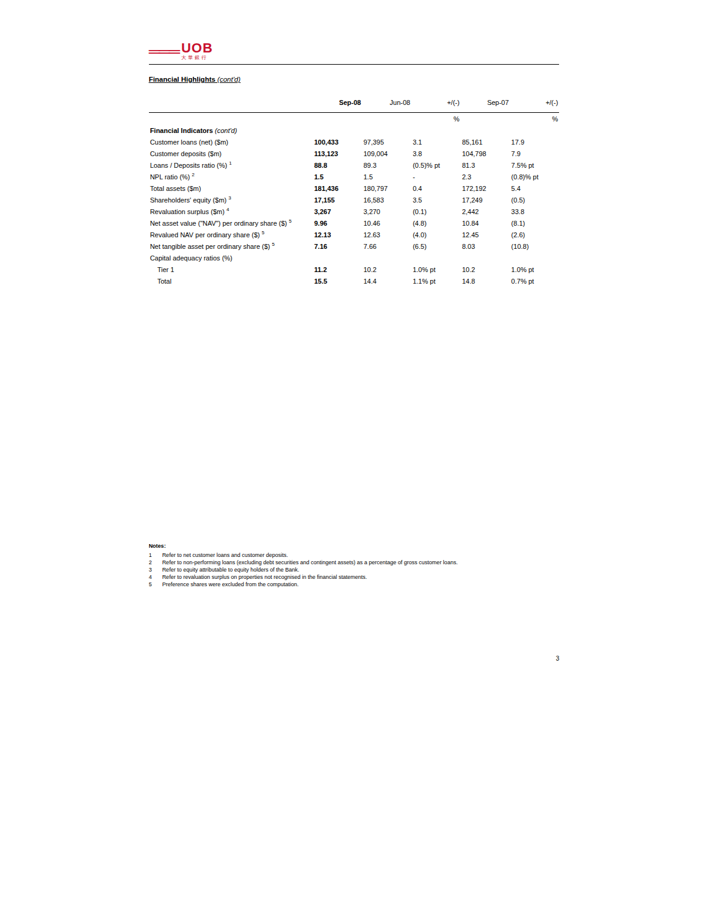═══UOB 大華銀行
Financial Highlights (cont'd)
| | Sep-08 | Jun-08 | +/(-) | Sep-07 | +/(-) |
| | | | % | | % |
| Financial Indicators (cont'd) | | | | | |
| Customer loans (net) ($m) | 100,433 | 97,395 | 3.1 | 85,161 | 17.9 |
| Customer deposits ($m) | 113,123 | 109,004 | 3.8 | 104,798 | 7.9 |
| Loans / Deposits ratio (%) 1 | 88.8 | 89.3 | (0.5)% pt | 81.3 | 7.5% pt |
| NPL ratio (%) 2 | 1.5 | 1.5 | - | 2.3 | (0.8)% pt |
| Total assets ($m) | 181,436 | 180,797 | 0.4 | 172,192 | 5.4 |
| Shareholders' equity ($m) 3 | 17,155 | 16,583 | 3.5 | 17,249 | (0.5) |
| Revaluation surplus ($m) 4 | 3,267 | 3,270 | (0.1) | 2,442 | 33.8 |
| Net asset value ("NAV") per ordinary share ($) 5 | 9.96 | 10.46 | (4.8) | 10.84 | (8.1) |
| Revalued NAV per ordinary share ($) 5 | 12.13 | 12.63 | (4.0) | 12.45 | (2.6) |
| Net tangible asset per ordinary share ($) 5 | 7.16 | 7.66 | (6.5) | 8.03 | (10.8) |
| Capital adequacy ratios (%) | | | | | |
| Tier 1 | 11.2 | 10.2 | 1.0% pt | 10.2 | 1.0% pt |
| Total | 15.5 | 14.4 | 1.1% pt | 14.8 | 0.7% pt |
Notes:
| 1 | Refer to net customer loans and customer deposits. |
| 2 | Refer to non-performing loans (excluding debt securities and contingent assets) as a percentage of gross customer loans. |
| 3 | Refer to equity attributable to equity holders of the Bank. |
| 4 | Refer to revaluation surplus on properties not recognised in the financial statements. |
| 5 | Preference shares were excluded from the computation. |
3